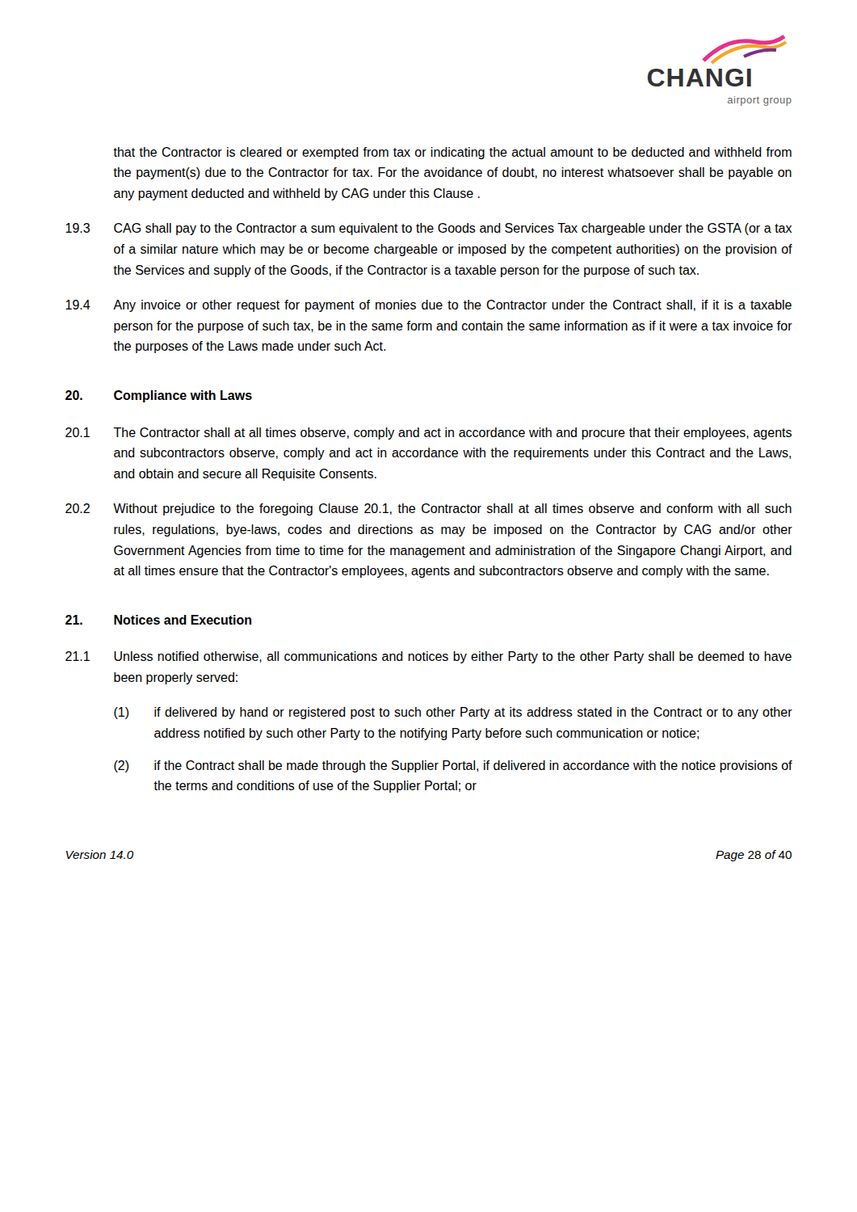CHANGI
airport group
that the Contractor is cleared or exempted from tax or indicating the actual amount to be deducted and withheld from the payment(s) due to the Contractor for tax. For the avoidance of doubt, no interest whatsoever shall be payable on any payment deducted and withheld by CAG under this Clause .
19.3
CAG shall pay to the Contractor a sum equivalent to the Goods and Services Tax chargeable under the GSTA (or a tax of a similar nature which may be or become chargeable or imposed by the competent authorities) on the provision of the Services and supply of the Goods, if the Contractor is a taxable person for the purpose of such tax.
19.4
Any invoice or other request for payment of monies due to the Contractor under the Contract shall, if it is a taxable person for the purpose of such tax, be in the same form and contain the same information as if it were a tax invoice for the purposes of the Laws made under such Act.
20. Compliance with Laws
20.1
The Contractor shall at all times observe, comply and act in accordance with and procure that their employees, agents and subcontractors observe, comply and act in accordance with the requirements under this Contract and the Laws, and obtain and secure all Requisite Consents.
20.2
Without prejudice to the foregoing Clause 20.1, the Contractor shall at all times observe and conform with all such rules, regulations, bye-laws, codes and directions as may be imposed on the Contractor by CAG and/or other Government Agencies from time to time for the management and administration of the Singapore Changi Airport, and at all times ensure that the Contractor's employees, agents and subcontractors observe and comply with the same.
21. Notices and Execution
21.1
Unless notified otherwise, all communications and notices by either Party to the other Party shall be deemed to have been properly served:
(1)
if delivered by hand or registered post to such other Party at its address stated in the Contract or to any other address notified by such other Party to the notifying Party before such communication or notice;
(2)
if the Contract shall be made through the Supplier Portal, if delivered in accordance with the notice provisions of the terms and conditions of use of the Supplier Portal; or
Version 14.0 Page 28 of 40